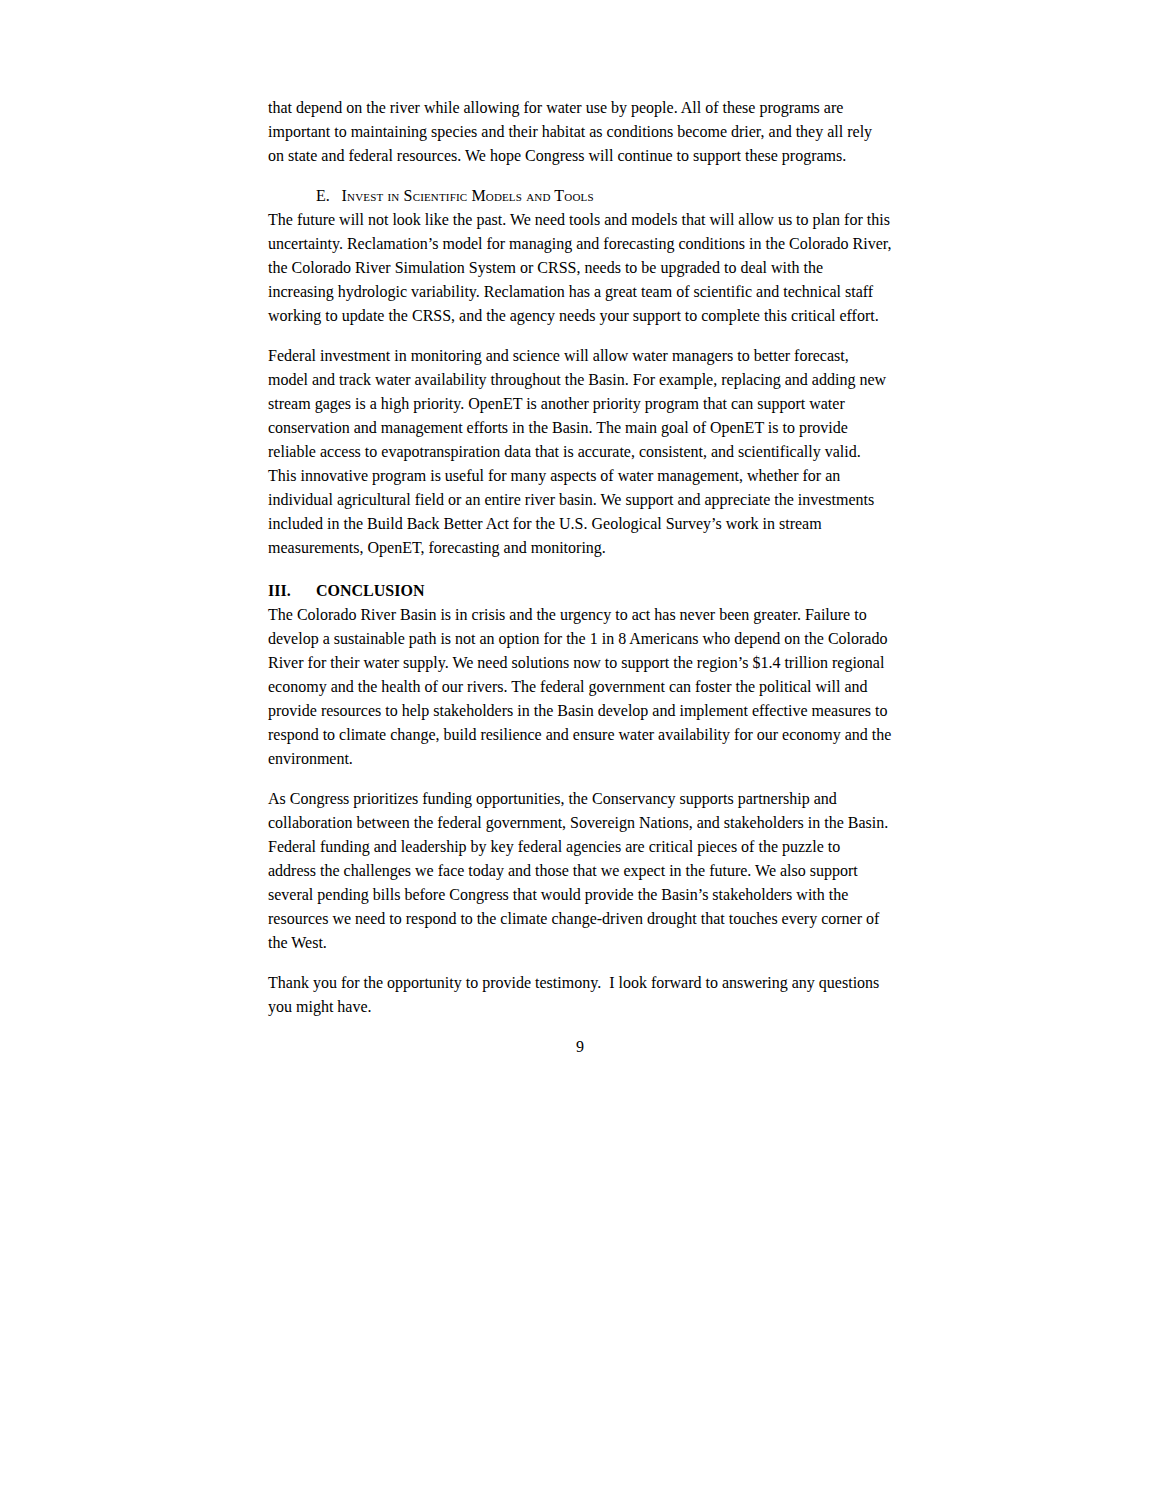that depend on the river while allowing for water use by people. All of these programs are important to maintaining species and their habitat as conditions become drier, and they all rely on state and federal resources. We hope Congress will continue to support these programs.
E. Invest in Scientific Models and Tools
The future will not look like the past. We need tools and models that will allow us to plan for this uncertainty. Reclamation’s model for managing and forecasting conditions in the Colorado River, the Colorado River Simulation System or CRSS, needs to be upgraded to deal with the increasing hydrologic variability. Reclamation has a great team of scientific and technical staff working to update the CRSS, and the agency needs your support to complete this critical effort.
Federal investment in monitoring and science will allow water managers to better forecast, model and track water availability throughout the Basin. For example, replacing and adding new stream gages is a high priority. OpenET is another priority program that can support water conservation and management efforts in the Basin. The main goal of OpenET is to provide reliable access to evapotranspiration data that is accurate, consistent, and scientifically valid. This innovative program is useful for many aspects of water management, whether for an individual agricultural field or an entire river basin. We support and appreciate the investments included in the Build Back Better Act for the U.S. Geological Survey’s work in stream measurements, OpenET, forecasting and monitoring.
III. CONCLUSION
The Colorado River Basin is in crisis and the urgency to act has never been greater. Failure to develop a sustainable path is not an option for the 1 in 8 Americans who depend on the Colorado River for their water supply. We need solutions now to support the region’s $1.4 trillion regional economy and the health of our rivers. The federal government can foster the political will and provide resources to help stakeholders in the Basin develop and implement effective measures to respond to climate change, build resilience and ensure water availability for our economy and the environment.
As Congress prioritizes funding opportunities, the Conservancy supports partnership and collaboration between the federal government, Sovereign Nations, and stakeholders in the Basin. Federal funding and leadership by key federal agencies are critical pieces of the puzzle to address the challenges we face today and those that we expect in the future. We also support several pending bills before Congress that would provide the Basin’s stakeholders with the resources we need to respond to the climate change-driven drought that touches every corner of the West.
Thank you for the opportunity to provide testimony. I look forward to answering any questions you might have.
9